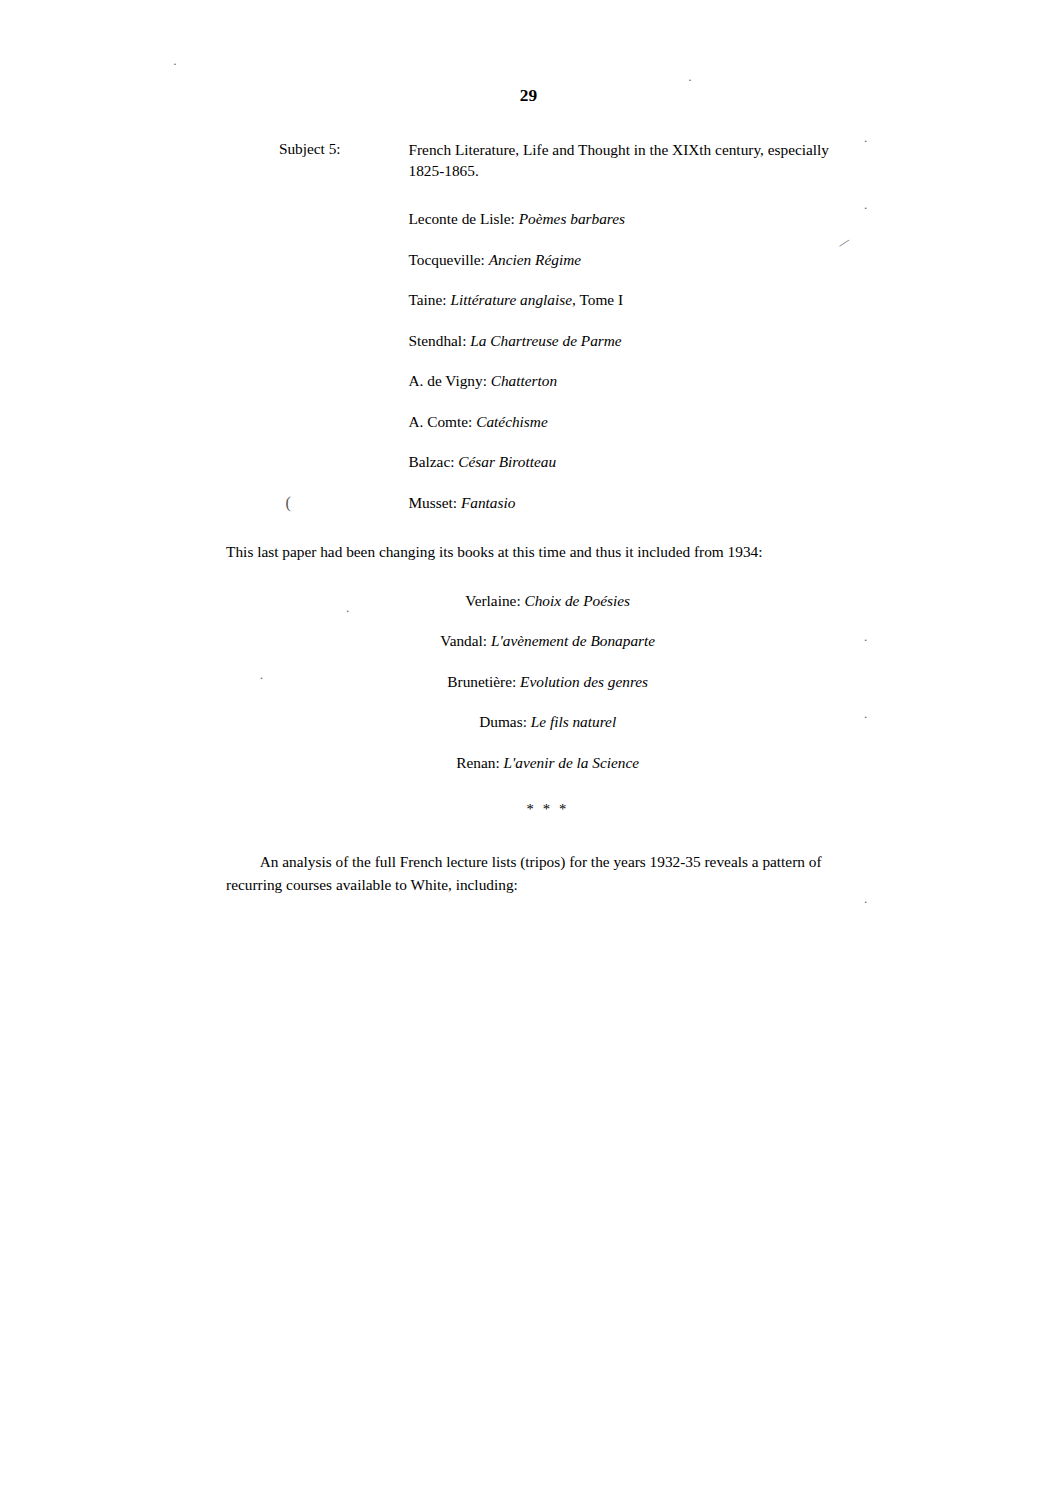. . . . ⁄ . . . . .
29
Subject 5:
French Literature, Life and Thought in the XIXth century, especially 1825-1865.
Leconte de Lisle: Poèmes barbares
Tocqueville: Ancien Régime
Taine: Littérature anglaise, Tome I
Stendhal: La Chartreuse de Parme
A. de Vigny: Chatterton
A. Comte: Catéchisme
Balzac: César Birotteau
(Musset: Fantasio
This last paper had been changing its books at this time and thus it included from 1934:
Verlaine: Choix de Poésies
Vandal: L'avènement de Bonaparte
Brunetière: Evolution des genres
Dumas: Le fils naturel
Renan: L'avenir de la Science
* * *
An analysis of the full French lecture lists (tripos) for the years 1932-35 reveals a pattern of recurring courses available to White, including: